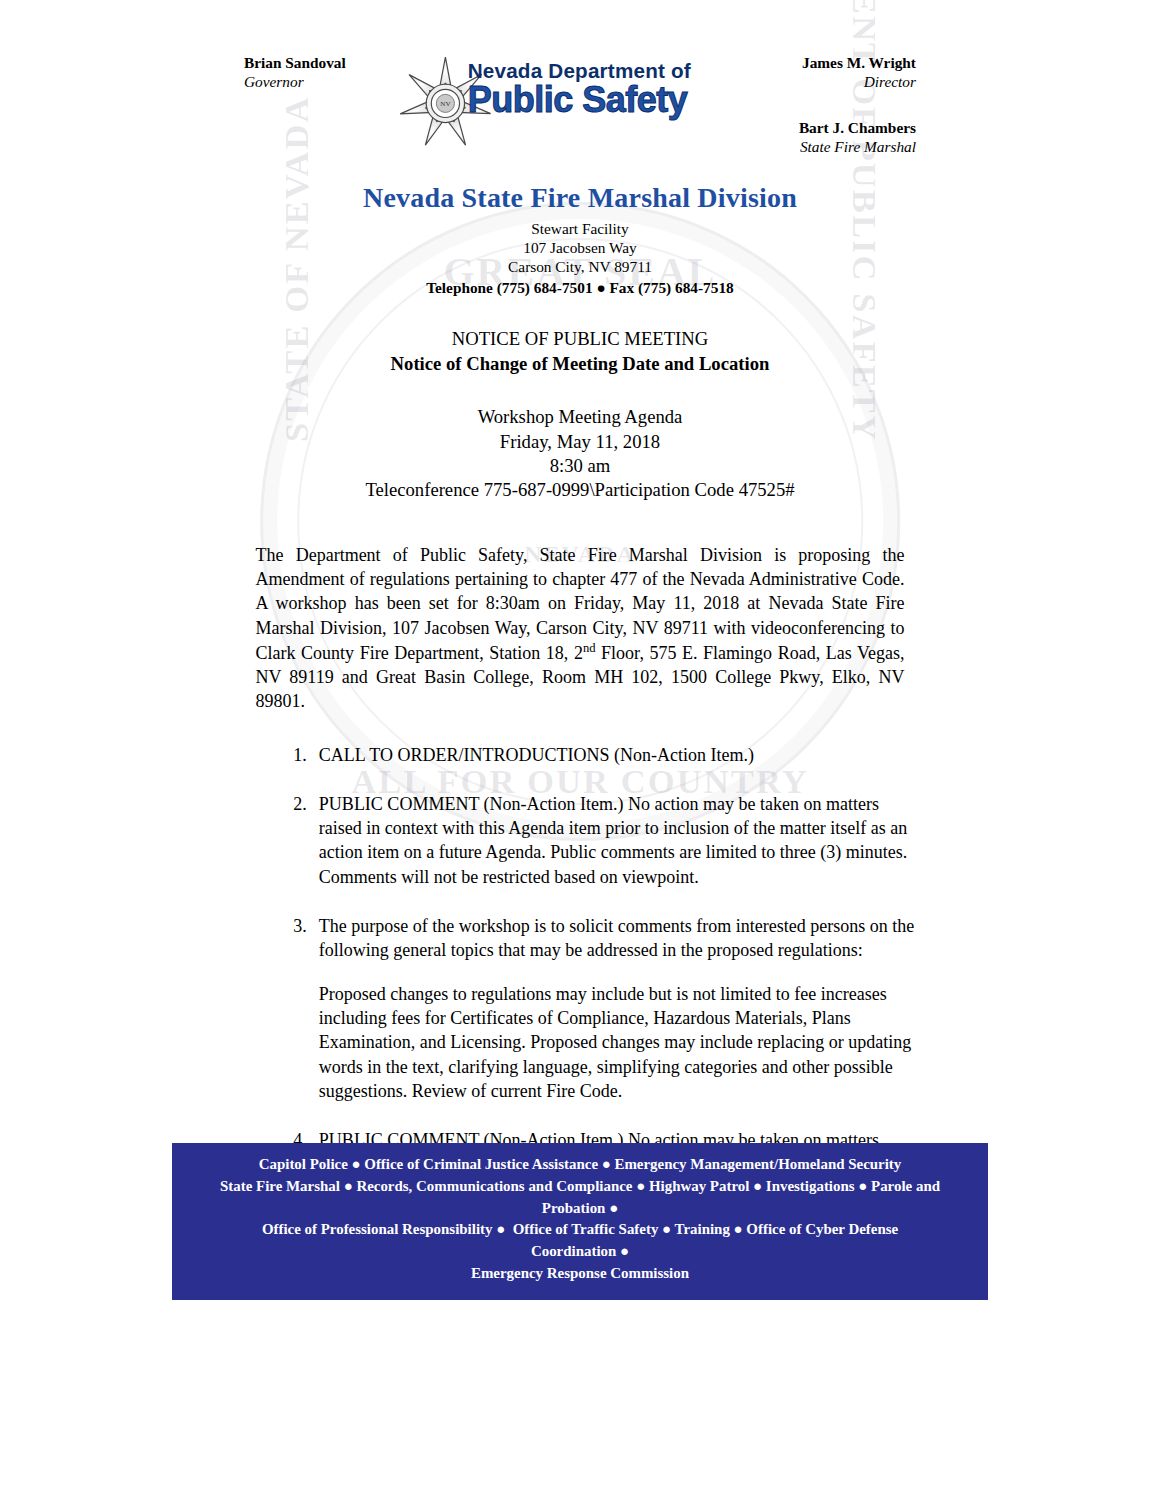Great Seal
State of Nevada
Department of Public Safety
All for our Country
Nevada
Brian Sandoval
Governor
NV
Nevada Department of
Public Safety
James M. Wright
Director
Bart J. Chambers
State Fire Marshal
Nevada State Fire Marshal Division
Stewart Facility
107 Jacobsen Way
Carson City, NV 89711
Telephone (775) 684-7501 ● Fax (775) 684-7518
NOTICE OF PUBLIC MEETING
Notice of Change of Meeting Date and Location
Workshop Meeting Agenda
Friday, May 11, 2018
8:30 am
Teleconference 775-687-0999\Participation Code 47525#
The Department of Public Safety, State Fire Marshal Division is proposing the Amendment of regulations pertaining to chapter 477 of the Nevada Administrative Code. A workshop has been set for 8:30am on Friday, May 11, 2018 at Nevada State Fire Marshal Division, 107 Jacobsen Way, Carson City, NV 89711 with videoconferencing to Clark County Fire Department, Station 18, 2nd Floor, 575 E. Flamingo Road, Las Vegas, NV 89119 and Great Basin College, Room MH 102, 1500 College Pkwy, Elko, NV 89801.
CALL TO ORDER/INTRODUCTIONS (Non-Action Item.)
PUBLIC COMMENT (Non-Action Item.) No action may be taken on matters raised in context with this Agenda item prior to inclusion of the matter itself as an action item on a future Agenda. Public comments are limited to three (3) minutes. Comments will not be restricted based on viewpoint.
The purpose of the workshop is to solicit comments from interested persons on the following general topics that may be addressed in the proposed regulations:
Proposed changes to regulations may include but is not limited to fee increases including fees for Certificates of Compliance, Hazardous Materials, Plans Examination, and Licensing. Proposed changes may include replacing or updating words in the text, clarifying language, simplifying categories and other possible suggestions. Review of current Fire Code.
PUBLIC COMMENT (Non-Action Item.) No action may be taken on matters raised in context with this Agenda item prior to inclusion of the matter itself as an action item on a future Agenda. Public comments are limited to three (3) minutes. Comments will not be restricted based on viewpoint.
Adjournment. (For Possible Action.)
Capitol Police ● Office of Criminal Justice Assistance ● Emergency Management/Homeland Security
State Fire Marshal ● Records, Communications and Compliance ● Highway Patrol ● Investigations ● Parole and Probation ●
Office of Professional Responsibility ● Office of Traffic Safety ● Training ● Office of Cyber Defense Coordination ●
Emergency Response Commission